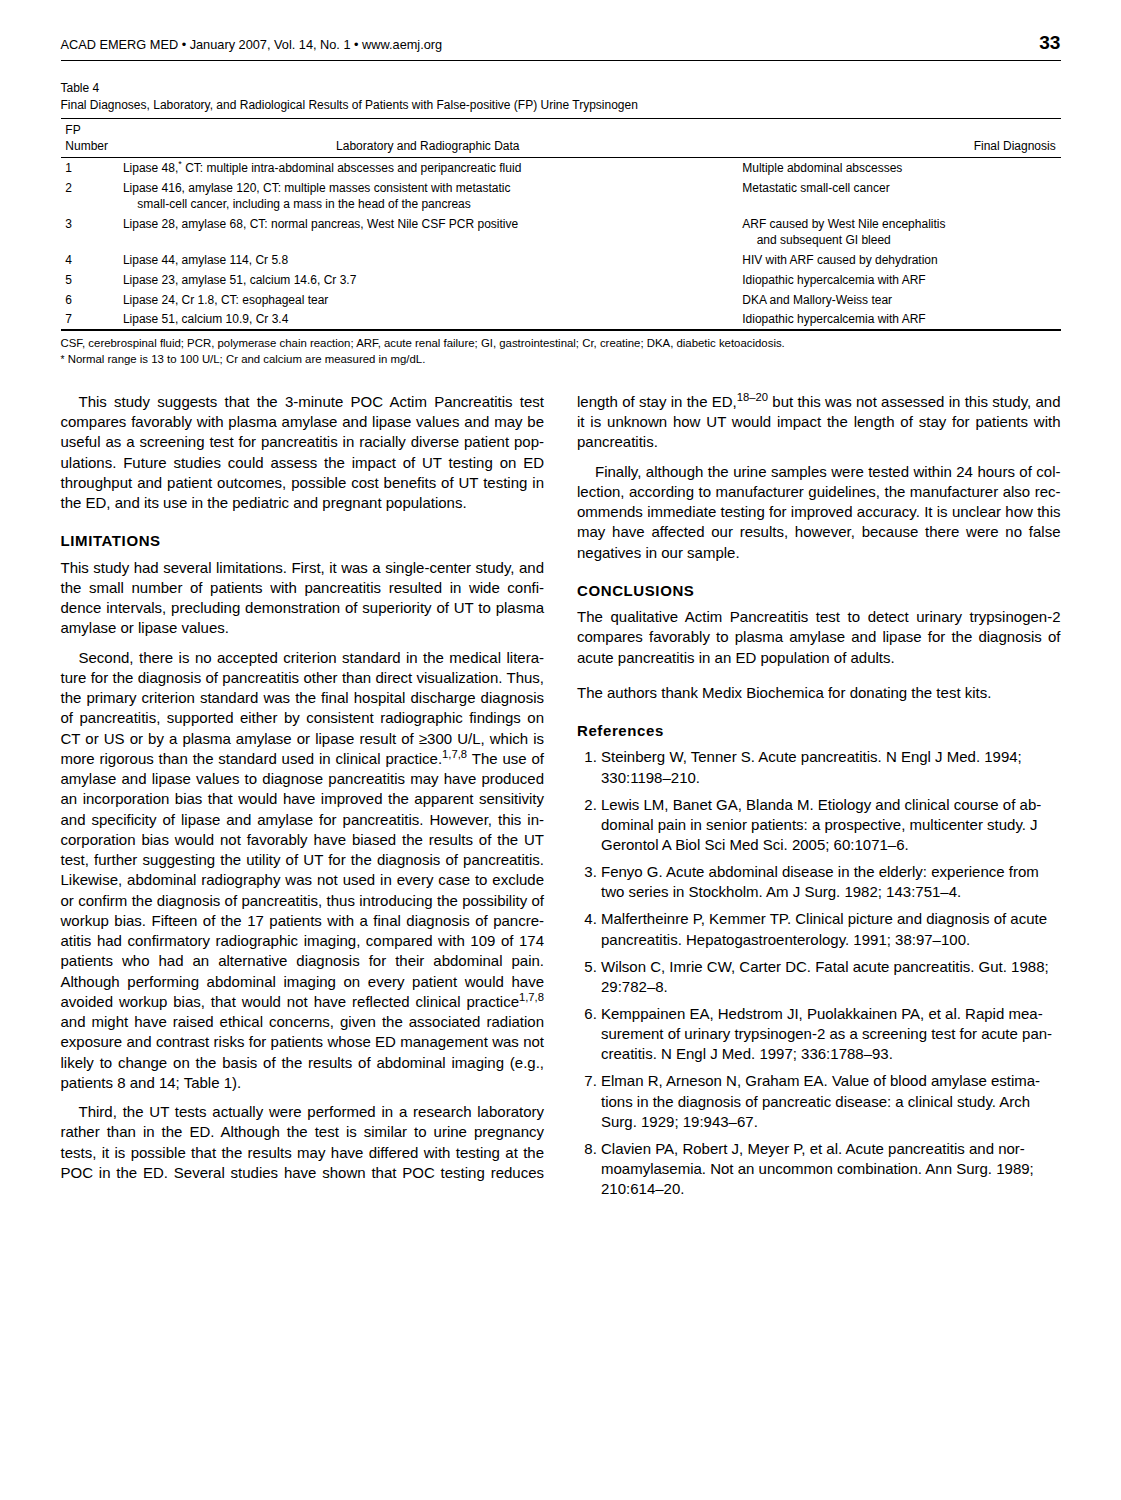ACAD EMERG MED • January 2007, Vol. 14, No. 1 • www.aemj.org 33
Table 4
Final Diagnoses, Laboratory, and Radiological Results of Patients with False-positive (FP) Urine Trypsinogen
| FP Number | Laboratory and Radiographic Data | Final Diagnosis |
| --- | --- | --- |
| 1 | Lipase 48, * CT: multiple intra-abdominal abscesses and peripancreatic fluid | Multiple abdominal abscesses |
| 2 | Lipase 416, amylase 120, CT: multiple masses consistent with metastatic small-cell cancer, including a mass in the head of the pancreas | Metastatic small-cell cancer |
| 3 | Lipase 28, amylase 68, CT: normal pancreas, West Nile CSF PCR positive | ARF caused by West Nile encephalitis and subsequent GI bleed |
| 4 | Lipase 44, amylase 114, Cr 5.8 | HIV with ARF caused by dehydration |
| 5 | Lipase 23, amylase 51, calcium 14.6, Cr 3.7 | Idiopathic hypercalcemia with ARF |
| 6 | Lipase 24, Cr 1.8, CT: esophageal tear | DKA and Mallory-Weiss tear |
| 7 | Lipase 51, calcium 10.9, Cr 3.4 | Idiopathic hypercalcemia with ARF |
CSF, cerebrospinal fluid; PCR, polymerase chain reaction; ARF, acute renal failure; GI, gastrointestinal; Cr, creatine; DKA, diabetic ketoacidosis.
* Normal range is 13 to 100 U/L; Cr and calcium are measured in mg/dL.
This study suggests that the 3-minute POC Actim Pancreatitis test compares favorably with plasma amylase and lipase values and may be useful as a screening test for pancreatitis in racially diverse patient populations. Future studies could assess the impact of UT testing on ED throughput and patient outcomes, possible cost benefits of UT testing in the ED, and its use in the pediatric and pregnant populations.
LIMITATIONS
This study had several limitations. First, it was a single-center study, and the small number of patients with pancreatitis resulted in wide confidence intervals, precluding demonstration of superiority of UT to plasma amylase or lipase values.
Second, there is no accepted criterion standard in the medical literature for the diagnosis of pancreatitis other than direct visualization. Thus, the primary criterion standard was the final hospital discharge diagnosis of pancreatitis, supported either by consistent radiographic findings on CT or US or by a plasma amylase or lipase result of ≥300 U/L, which is more rigorous than the standard used in clinical practice.1,7,8 The use of amylase and lipase values to diagnose pancreatitis may have produced an incorporation bias that would have improved the apparent sensitivity and specificity of lipase and amylase for pancreatitis. However, this incorporation bias would not favorably have biased the results of the UT test, further suggesting the utility of UT for the diagnosis of pancreatitis. Likewise, abdominal radiography was not used in every case to exclude or confirm the diagnosis of pancreatitis, thus introducing the possibility of workup bias. Fifteen of the 17 patients with a final diagnosis of pancreatitis had confirmatory radiographic imaging, compared with 109 of 174 patients who had an alternative diagnosis for their abdominal pain. Although performing abdominal imaging on every patient would have avoided workup bias, that would not have reflected clinical practice1,7,8 and might have raised ethical concerns, given the associated radiation exposure and contrast risks for patients whose ED management was not likely to change on the basis of the results of abdominal imaging (e.g., patients 8 and 14; Table 1).
Third, the UT tests actually were performed in a research laboratory rather than in the ED. Although the test is similar to urine pregnancy tests, it is possible that the results may have differed with testing at the POC in the ED. Several studies have shown that POC testing reduces length of stay in the ED,18–20 but this was not assessed in this study, and it is unknown how UT would impact the length of stay for patients with pancreatitis.
Finally, although the urine samples were tested within 24 hours of collection, according to manufacturer guidelines, the manufacturer also recommends immediate testing for improved accuracy. It is unclear how this may have affected our results, however, because there were no false negatives in our sample.
CONCLUSIONS
The qualitative Actim Pancreatitis test to detect urinary trypsinogen-2 compares favorably to plasma amylase and lipase for the diagnosis of acute pancreatitis in an ED population of adults.
The authors thank Medix Biochemica for donating the test kits.
References
Steinberg W, Tenner S. Acute pancreatitis. N Engl J Med. 1994; 330:1198–210.
Lewis LM, Banet GA, Blanda M. Etiology and clinical course of abdominal pain in senior patients: a prospective, multicenter study. J Gerontol A Biol Sci Med Sci. 2005; 60:1071–6.
Fenyo G. Acute abdominal disease in the elderly: experience from two series in Stockholm. Am J Surg. 1982; 143:751–4.
Malfertheinre P, Kemmer TP. Clinical picture and diagnosis of acute pancreatitis. Hepatogastroenterology. 1991; 38:97–100.
Wilson C, Imrie CW, Carter DC. Fatal acute pancreatitis. Gut. 1988; 29:782–8.
Kemppainen EA, Hedstrom JI, Puolakkainen PA, et al. Rapid measurement of urinary trypsinogen-2 as a screening test for acute pancreatitis. N Engl J Med. 1997; 336:1788–93.
Elman R, Arneson N, Graham EA. Value of blood amylase estimations in the diagnosis of pancreatic disease: a clinical study. Arch Surg. 1929; 19:943–67.
Clavien PA, Robert J, Meyer P, et al. Acute pancreatitis and normoamylasemia. Not an uncommon combination. Ann Surg. 1989; 210:614–20.